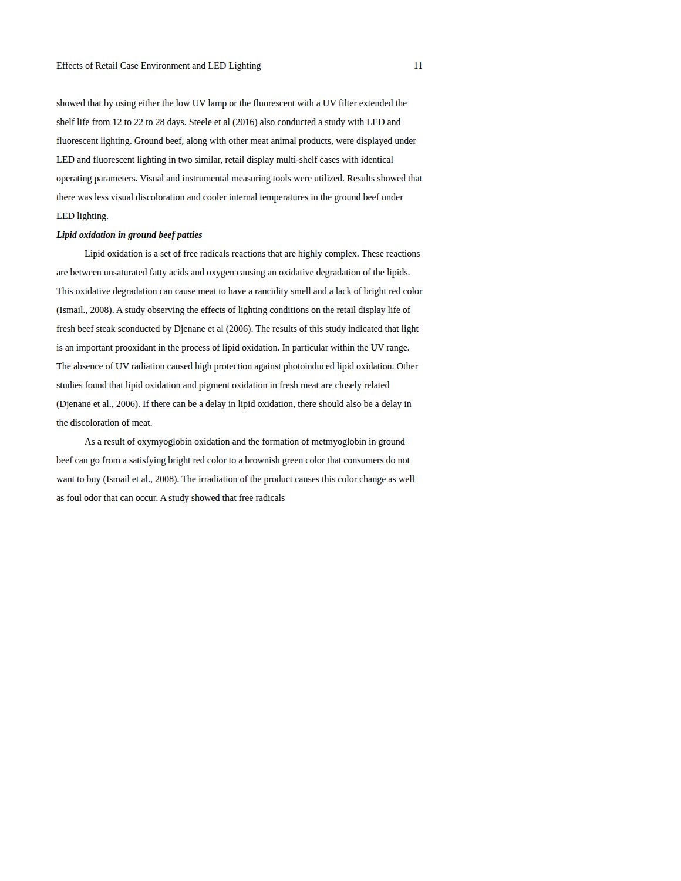Effects of Retail Case Environment and LED Lighting 11
showed that by using either the low UV lamp or the fluorescent with a UV filter extended the shelf life from 12 to 22 to 28 days. Steele et al (2016) also conducted a study with LED and fluorescent lighting. Ground beef, along with other meat animal products, were displayed under LED and fluorescent lighting in two similar, retail display multi-shelf cases with identical operating parameters. Visual and instrumental measuring tools were utilized. Results showed that there was less visual discoloration and cooler internal temperatures in the ground beef under LED lighting.
Lipid oxidation in ground beef patties
Lipid oxidation is a set of free radicals reactions that are highly complex. These reactions are between unsaturated fatty acids and oxygen causing an oxidative degradation of the lipids. This oxidative degradation can cause meat to have a rancidity smell and a lack of bright red color (Ismail., 2008). A study observing the effects of lighting conditions on the retail display life of fresh beef steak sconducted by Djenane et al (2006). The results of this study indicated that light is an important prooxidant in the process of lipid oxidation. In particular within the UV range. The absence of UV radiation caused high protection against photoinduced lipid oxidation. Other studies found that lipid oxidation and pigment oxidation in fresh meat are closely related (Djenane et al., 2006). If there can be a delay in lipid oxidation, there should also be a delay in the discoloration of meat.
As a result of oxymyoglobin oxidation and the formation of metmyoglobin in ground beef can go from a satisfying bright red color to a brownish green color that consumers do not want to buy (Ismail et al., 2008). The irradiation of the product causes this color change as well as foul odor that can occur. A study showed that free radicals